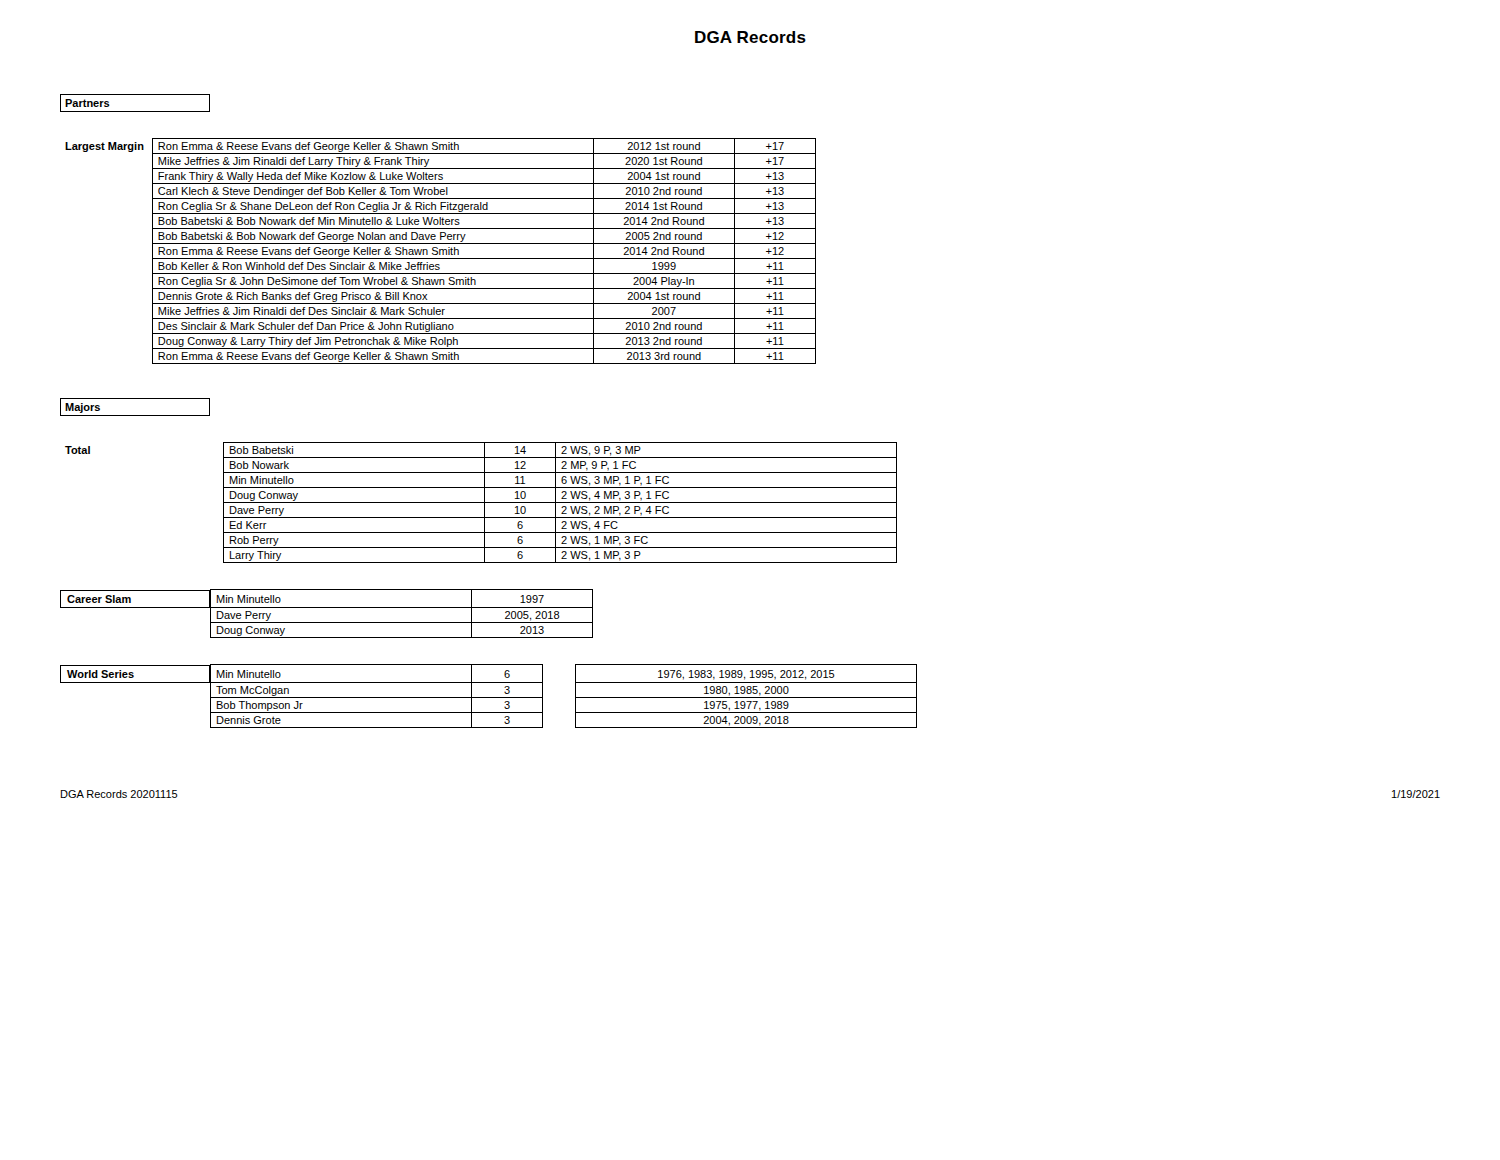DGA Records
Partners
| Largest Margin | Ron Emma & Reese Evans def George Keller & Shawn Smith | 2012 1st round | +17 |
| | Mike Jeffries & Jim Rinaldi def Larry Thiry & Frank Thiry | 2020 1st Round | +17 |
| | Frank Thiry & Wally Heda def Mike Kozlow & Luke Wolters | 2004 1st round | +13 |
| | Carl Klech & Steve Dendinger def Bob Keller & Tom Wrobel | 2010 2nd round | +13 |
| | Ron Ceglia Sr & Shane DeLeon def Ron Ceglia Jr & Rich Fitzgerald | 2014 1st Round | +13 |
| | Bob Babetski & Bob Nowark def Min Minutello & Luke Wolters | 2014 2nd Round | +13 |
| | Bob Babetski & Bob Nowark def George Nolan and Dave Perry | 2005 2nd round | +12 |
| | Ron Emma & Reese Evans def George Keller & Shawn Smith | 2014 2nd Round | +12 |
| | Bob Keller & Ron Winhold def Des Sinclair & Mike Jeffries | 1999 | +11 |
| | Ron Ceglia Sr & John DeSimone def Tom Wrobel & Shawn Smith | 2004 Play-In | +11 |
| | Dennis Grote & Rich Banks def Greg Prisco & Bill Knox | 2004 1st round | +11 |
| | Mike Jeffries & Jim Rinaldi def Des Sinclair & Mark Schuler | 2007 | +11 |
| | Des Sinclair & Mark Schuler def Dan Price & John Rutigliano | 2010 2nd round | +11 |
| | Doug Conway & Larry Thiry def Jim Petronchak & Mike Rolph | 2013 2nd round | +11 |
| | Ron Emma & Reese Evans def George Keller & Shawn Smith | 2013 3rd round | +11 |
Majors
| Total | Bob Babetski | 14 | 2 WS, 9 P, 3 MP |
| | Bob Nowark | 12 | 2 MP, 9 P, 1 FC |
| | Min Minutello | 11 | 6 WS, 3 MP, 1 P, 1 FC |
| | Doug Conway | 10 | 2 WS, 4 MP, 3 P, 1 FC |
| | Dave Perry | 10 | 2 WS, 2 MP, 2 P, 4 FC |
| | Ed Kerr | 6 | 2 WS, 4 FC |
| | Rob Perry | 6 | 2 WS, 1 MP, 3 FC |
| | Larry Thiry | 6 | 2 WS, 1 MP, 3 P |
| Career Slam | Min Minutello | 1997 |
| | Dave Perry | 2005, 2018 |
| | Doug Conway | 2013 |
| World Series | Min Minutello | 6 | | 1976, 1983, 1989, 1995, 2012, 2015 |
| | Tom McColgan | 3 | | 1980, 1985, 2000 |
| | Bob Thompson Jr | 3 | | 1975, 1977, 1989 |
| | Dennis Grote | 3 | | 2004, 2009, 2018 |
DGA Records 20201115 1/19/2021